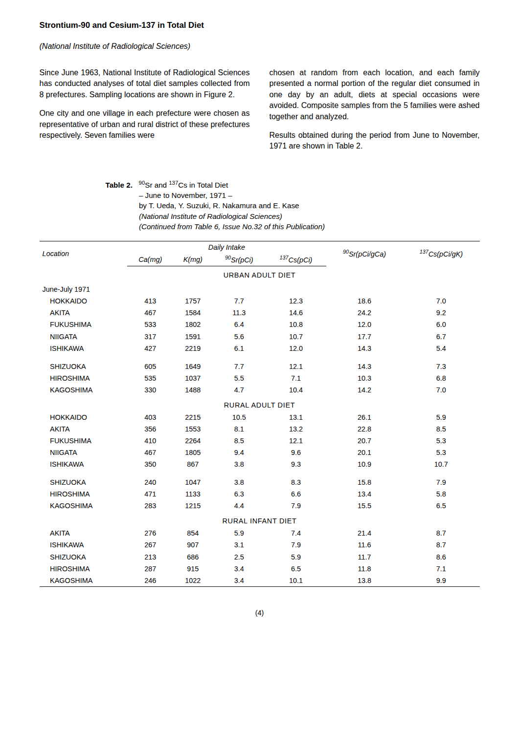Strontium-90 and Cesium-137 in Total Diet
(National Institute of Radiological Sciences)
Since June 1963, National Institute of Radiological Sciences has conducted analyses of total diet samples collected from 8 prefectures. Sampling locations are shown in Figure 2.
One city and one village in each prefecture were chosen as representative of urban and rural district of these prefectures respectively. Seven families were
chosen at random from each location, and each family presented a normal portion of the regular diet consumed in one day by an adult, diets at special occasions were avoided. Composite samples from the 5 families were ashed together and analyzed.
Results obtained during the period from June to November, 1971 are shown in Table 2.
Table 2. 90Sr and 137Cs in Total Diet – June to November, 1971 – by T. Ueda, Y. Suzuki, R. Nakamura and E. Kase (National Institute of Radiological Sciences) (Continued from Table 6, Issue No.32 of this Publication)
| Location | Daily Intake | 90 Sr(pCi/gCa) | 137 Cs(pCi/gK) |
| --- | --- | --- | --- |
| Ca(mg) | K(mg) | 90 Sr(pCi) | 137 Cs(pCi) |
| URBAN ADULT DIET |
| June-July 1971 |
| HOKKAIDO | 413 | 1757 | 7.7 | 12.3 | 18.6 | 7.0 |
| AKITA | 467 | 1584 | 11.3 | 14.6 | 24.2 | 9.2 |
| FUKUSHIMA | 533 | 1802 | 6.4 | 10.8 | 12.0 | 6.0 |
| NIIGATA | 317 | 1591 | 5.6 | 10.7 | 17.7 | 6.7 |
| ISHIKAWA | 427 | 2219 | 6.1 | 12.0 | 14.3 | 5.4 |
| SHIZUOKA | 605 | 1649 | 7.7 | 12.1 | 14.3 | 7.3 |
| HIROSHIMA | 535 | 1037 | 5.5 | 7.1 | 10.3 | 6.8 |
| KAGOSHIMA | 330 | 1488 | 4.7 | 10.4 | 14.2 | 7.0 |
| RURAL ADULT DIET |
| HOKKAIDO | 403 | 2215 | 10.5 | 13.1 | 26.1 | 5.9 |
| AKITA | 356 | 1553 | 8.1 | 13.2 | 22.8 | 8.5 |
| FUKUSHIMA | 410 | 2264 | 8.5 | 12.1 | 20.7 | 5.3 |
| NIIGATA | 467 | 1805 | 9.4 | 9.6 | 20.1 | 5.3 |
| ISHIKAWA | 350 | 867 | 3.8 | 9.3 | 10.9 | 10.7 |
| SHIZUOKA | 240 | 1047 | 3.8 | 8.3 | 15.8 | 7.9 |
| HIROSHIMA | 471 | 1133 | 6.3 | 6.6 | 13.4 | 5.8 |
| KAGOSHIMA | 283 | 1215 | 4.4 | 7.9 | 15.5 | 6.5 |
| RURAL INFANT DIET |
| AKITA | 276 | 854 | 5.9 | 7.4 | 21.4 | 8.7 |
| ISHIKAWA | 267 | 907 | 3.1 | 7.9 | 11.6 | 8.7 |
| SHIZUOKA | 213 | 686 | 2.5 | 5.9 | 11.7 | 8.6 |
| HIROSHIMA | 287 | 915 | 3.4 | 6.5 | 11.8 | 7.1 |
| KAGOSHIMA | 246 | 1022 | 3.4 | 10.1 | 13.8 | 9.9 |
(4)